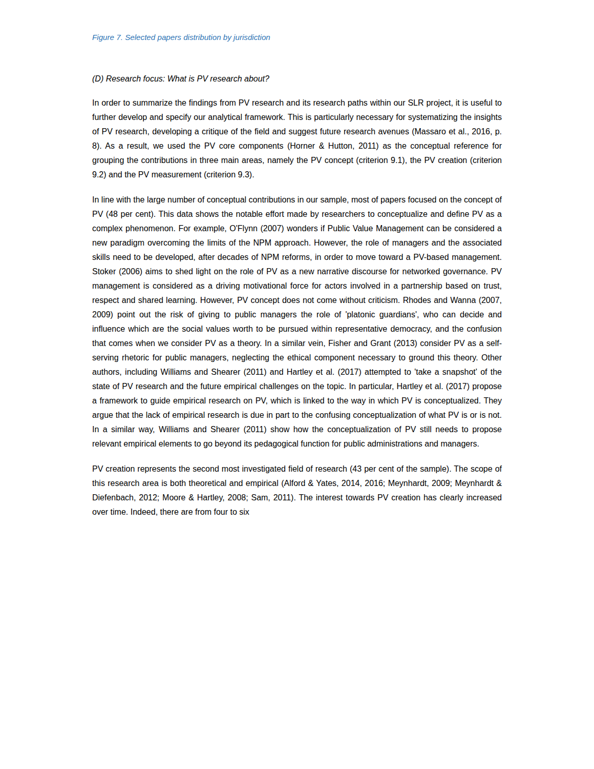Figure 7. Selected papers distribution by jurisdiction
(D) Research focus: What is PV research about?
In order to summarize the findings from PV research and its research paths within our SLR project, it is useful to further develop and specify our analytical framework. This is particularly necessary for systematizing the insights of PV research, developing a critique of the field and suggest future research avenues (Massaro et al., 2016, p. 8). As a result, we used the PV core components (Horner & Hutton, 2011) as the conceptual reference for grouping the contributions in three main areas, namely the PV concept (criterion 9.1), the PV creation (criterion 9.2) and the PV measurement (criterion 9.3).
In line with the large number of conceptual contributions in our sample, most of papers focused on the concept of PV (48 per cent). This data shows the notable effort made by researchers to conceptualize and define PV as a complex phenomenon. For example, O'Flynn (2007) wonders if Public Value Management can be considered a new paradigm overcoming the limits of the NPM approach. However, the role of managers and the associated skills need to be developed, after decades of NPM reforms, in order to move toward a PV-based management. Stoker (2006) aims to shed light on the role of PV as a new narrative discourse for networked governance. PV management is considered as a driving motivational force for actors involved in a partnership based on trust, respect and shared learning. However, PV concept does not come without criticism. Rhodes and Wanna (2007, 2009) point out the risk of giving to public managers the role of 'platonic guardians', who can decide and influence which are the social values worth to be pursued within representative democracy, and the confusion that comes when we consider PV as a theory. In a similar vein, Fisher and Grant (2013) consider PV as a self-serving rhetoric for public managers, neglecting the ethical component necessary to ground this theory. Other authors, including Williams and Shearer (2011) and Hartley et al. (2017) attempted to 'take a snapshot' of the state of PV research and the future empirical challenges on the topic. In particular, Hartley et al. (2017) propose a framework to guide empirical research on PV, which is linked to the way in which PV is conceptualized. They argue that the lack of empirical research is due in part to the confusing conceptualization of what PV is or is not. In a similar way, Williams and Shearer (2011) show how the conceptualization of PV still needs to propose relevant empirical elements to go beyond its pedagogical function for public administrations and managers.
PV creation represents the second most investigated field of research (43 per cent of the sample). The scope of this research area is both theoretical and empirical (Alford & Yates, 2014, 2016; Meynhardt, 2009; Meynhardt & Diefenbach, 2012; Moore & Hartley, 2008; Sam, 2011). The interest towards PV creation has clearly increased over time. Indeed, there are from four to six